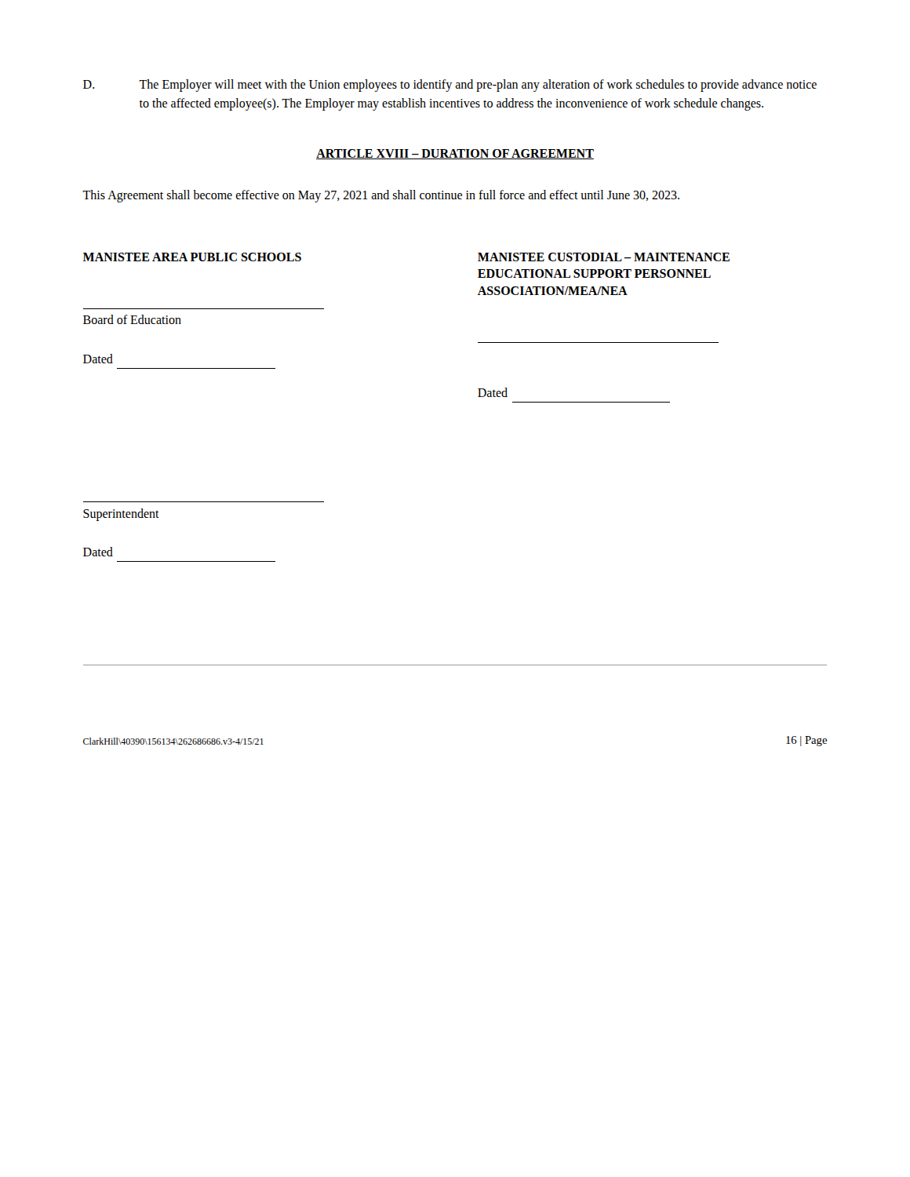D.
The Employer will meet with the Union employees to identify and pre-plan any alteration of work schedules to provide advance notice to the affected employee(s). The Employer may establish incentives to address the inconvenience of work schedule changes.
ARTICLE XVIII – DURATION OF AGREEMENT
This Agreement shall become effective on May 27, 2021 and shall continue in full force and effect until June 30, 2023.
MANISTEE AREA PUBLIC SCHOOLS
Board of Education
Dated
MANISTEE CUSTODIAL – MAINTENANCE
EDUCATIONAL SUPPORT PERSONNEL
ASSOCIATION/MEA/NEA
Dated
Superintendent
Dated
ClarkHill\40390\156134\262686686.v3-4/15/21
16 | Page